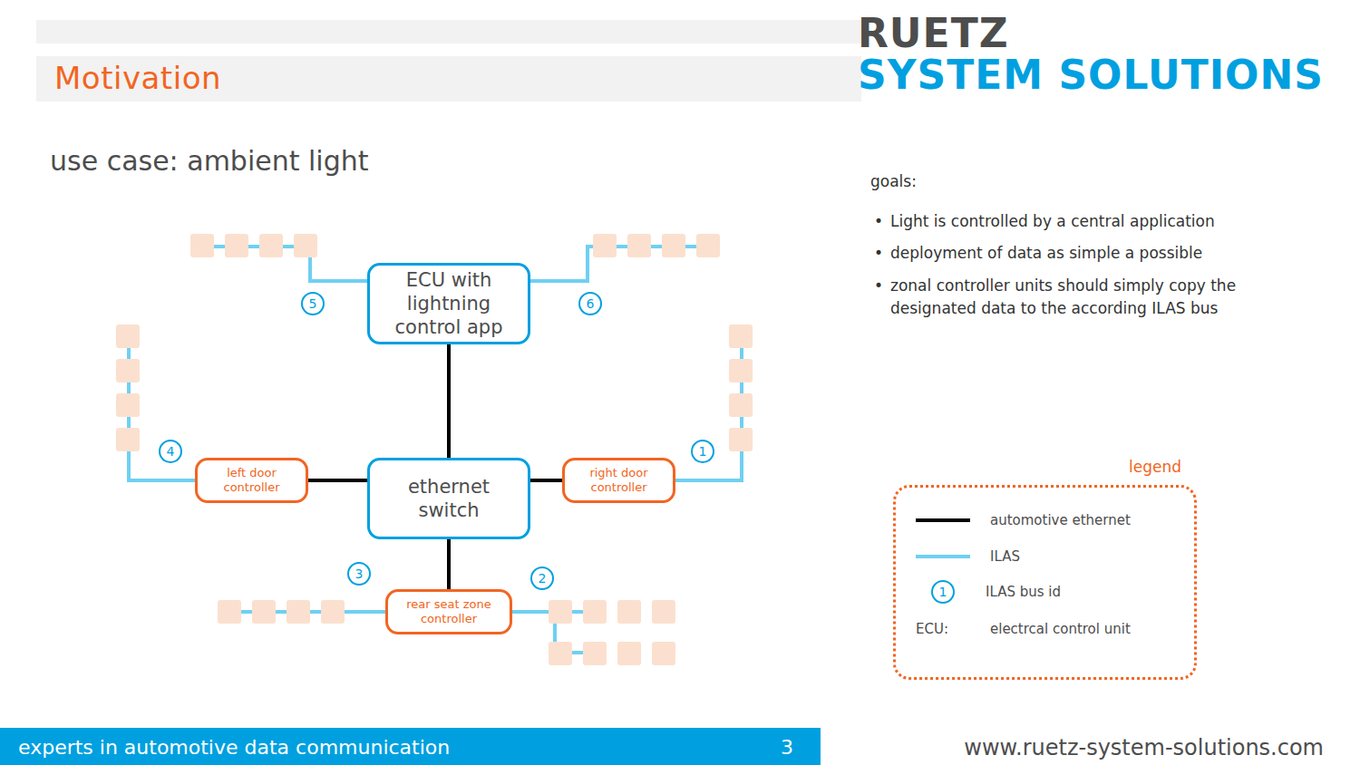Motivation
RUETZ
SYSTEM SOLUTIONS
use case: ambient light
goals:
Light is controlled by a central application
deployment of data as simple a possible
zonal controller units should simply copy the designated data to the according ILAS bus
ECU with
lightning
control app
ethernet
switch
left door
controller
right door
controller
rear seat zone
controller
5
6
4
1
3
2
legend
automotive ethernet
ILAS
1 ILAS bus id
ECU: electrcal control unit
experts in automotive data communication 3
www.ruetz-system-solutions.com